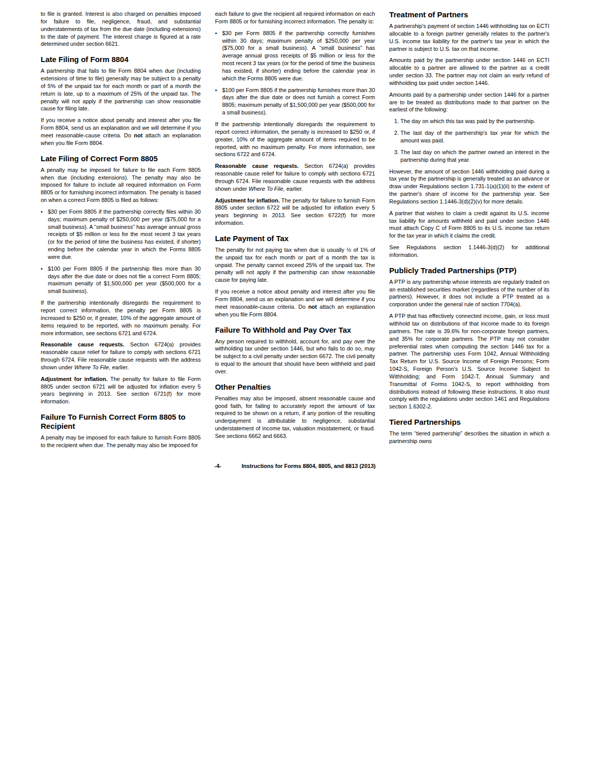to file is granted. Interest is also charged on penalties imposed for failure to file, negligence, fraud, and substantial understatements of tax from the due date (including extensions) to the date of payment. The interest charge is figured at a rate determined under section 6621.
Late Filing of Form 8804
A partnership that fails to file Form 8804 when due (including extensions of time to file) generally may be subject to a penalty of 5% of the unpaid tax for each month or part of a month the return is late, up to a maximum of 25% of the unpaid tax. The penalty will not apply if the partnership can show reasonable cause for filing late.
If you receive a notice about penalty and interest after you file Form 8804, send us an explanation and we will determine if you meet reasonable-cause criteria. Do not attach an explanation when you file Form 8804.
Late Filing of Correct Form 8805
A penalty may be imposed for failure to file each Form 8805 when due (including extensions). The penalty may also be imposed for failure to include all required information on Form 8805 or for furnishing incorrect information. The penalty is based on when a correct Form 8805 is filed as follows:
$30 per Form 8805 if the partnership correctly files within 30 days; maximum penalty of $250,000 per year ($75,000 for a small business). A “small business” has average annual gross receipts of $5 million or less for the most recent 3 tax years (or for the period of time the business has existed, if shorter) ending before the calendar year in which the Forms 8805 were due.
$100 per Form 8805 if the partnership files more than 30 days after the due date or does not file a correct Form 8805; maximum penalty of $1,500,000 per year ($500,000 for a small business).
If the partnership intentionally disregards the requirement to report correct information, the penalty per Form 8805 is increased to $250 or, if greater, 10% of the aggregate amount of items required to be reported, with no maximum penalty. For more information, see sections 6721 and 6724.
Reasonable cause requests. Section 6724(a) provides reasonable cause relief for failure to comply with sections 6721 through 6724. File reasonable cause requests with the address shown under Where To File, earlier.
Adjustment for inflation. The penalty for failure to file Form 8805 under section 6721 will be adjusted for inflation every 5 years beginning in 2013. See section 6721(f) for more information.
Failure To Furnish Correct Form 8805 to Recipient
A penalty may be imposed for each failure to furnish Form 8805 to the recipient when due. The penalty may also be imposed for
each failure to give the recipient all required information on each Form 8805 or for furnishing incorrect information. The penalty is:
$30 per Form 8805 if the partnership correctly furnishes within 30 days; maximum penalty of $250,000 per year ($75,000 for a small business). A “small business” has average annual gross receipts of $5 million or less for the most recent 3 tax years (or for the period of time the business has existed, if shorter) ending before the calendar year in which the Forms 8805 were due.
$100 per Form 8805 if the partnership furnishes more than 30 days after the due date or does not furnish a correct Form 8805; maximum penalty of $1,500,000 per year ($500,000 for a small business).
If the partnership intentionally disregards the requirement to report correct information, the penalty is increased to $250 or, if greater, 10% of the aggregate amount of items required to be reported, with no maximum penalty. For more information, see sections 6722 and 6724.
Reasonable cause requests. Section 6724(a) provides reasonable cause relief for failure to comply with sections 6721 through 6724. File reasonable cause requests with the address shown under Where To File, earlier.
Adjustment for inflation. The penalty for failure to furnish Form 8805 under section 6722 will be adjusted for inflation every 5 years beginning in 2013. See section 6722(f) for more information.
Late Payment of Tax
The penalty for not paying tax when due is usually ½ of 1% of the unpaid tax for each month or part of a month the tax is unpaid. The penalty cannot exceed 25% of the unpaid tax. The penalty will not apply if the partnership can show reasonable cause for paying late.
If you receive a notice about penalty and interest after you file Form 8804, send us an explanation and we will determine if you meet reasonable-cause criteria. Do not attach an explanation when you file Form 8804.
Failure To Withhold and Pay Over Tax
Any person required to withhold, account for, and pay over the withholding tax under section 1446, but who fails to do so, may be subject to a civil penalty under section 6672. The civil penalty is equal to the amount that should have been withheld and paid over.
Other Penalties
Penalties may also be imposed, absent reasonable cause and good faith, for failing to accurately report the amount of tax required to be shown on a return, if any portion of the resulting underpayment is attributable to negligence, substantial understatement of income tax, valuation misstatement, or fraud. See sections 6662 and 6663.
Treatment of Partners
A partnership's payment of section 1446 withholding tax on ECTI allocable to a foreign partner generally relates to the partner's U.S. income tax liability for the partner's tax year in which the partner is subject to U.S. tax on that income.
Amounts paid by the partnership under section 1446 on ECTI allocable to a partner are allowed to the partner as a credit under section 33. The partner may not claim an early refund of withholding tax paid under section 1446.
Amounts paid by a partnership under section 1446 for a partner are to be treated as distributions made to that partner on the earliest of the following:
The day on which this tax was paid by the partnership.
The last day of the partnership's tax year for which the amount was paid.
The last day on which the partner owned an interest in the partnership during that year.
However, the amount of section 1446 withholding paid during a tax year by the partnership is generally treated as an advance or draw under Regulations section 1.731-1(a)(1)(ii) to the extent of the partner's share of income for the partnership year. See Regulations section 1.1446-3(d)(2)(v) for more details.
A partner that wishes to claim a credit against its U.S. income tax liability for amounts withheld and paid under section 1446 must attach Copy C of Form 8805 to its U.S. income tax return for the tax year in which it claims the credit.
See Regulations section 1.1446-3(d)(2) for additional information.
Publicly Traded Partnerships (PTP)
A PTP is any partnership whose interests are regularly traded on an established securities market (regardless of the number of its partners). However, it does not include a PTP treated as a corporation under the general rule of section 7704(a).
A PTP that has effectively connected income, gain, or loss must withhold tax on distributions of that income made to its foreign partners. The rate is 39.6% for non-corporate foreign partners, and 35% for corporate partners. The PTP may not consider preferential rates when computing the section 1446 tax for a partner. The partnership uses Form 1042, Annual Withholding Tax Return for U.S. Source Income of Foreign Persons; Form 1042-S, Foreign Person's U.S. Source Income Subject to Withholding; and Form 1042-T, Annual Summary and Transmittal of Forms 1042-S, to report withholding from distributions instead of following these instructions. It also must comply with the regulations under section 1461 and Regulations section 1.6302-2.
Tiered Partnerships
The term “tiered partnership” describes the situation in which a partnership owns
-4- Instructions for Forms 8804, 8805, and 8813 (2013)